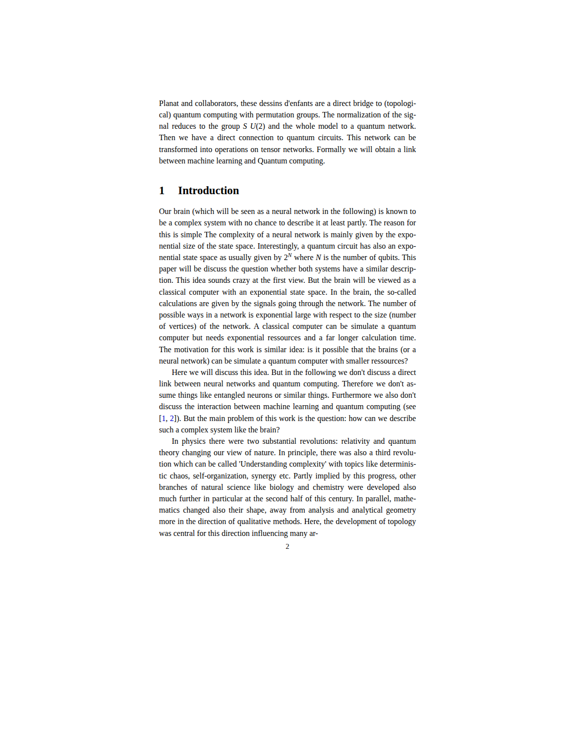Planat and collaborators, these dessins d'enfants are a direct bridge to (topological) quantum computing with permutation groups. The normalization of the signal reduces to the group S U(2) and the whole model to a quantum network. Then we have a direct connection to quantum circuits. This network can be transformed into operations on tensor networks. Formally we will obtain a link between machine learning and Quantum computing.
1 Introduction
Our brain (which will be seen as a neural network in the following) is known to be a complex system with no chance to describe it at least partly. The reason for this is simple The complexity of a neural network is mainly given by the exponential size of the state space. Interestingly, a quantum circuit has also an exponential state space as usually given by 2N where N is the number of qubits. This paper will be discuss the question whether both systems have a similar description. This idea sounds crazy at the first view. But the brain will be viewed as a classical computer with an exponential state space. In the brain, the so-called calculations are given by the signals going through the network. The number of possible ways in a network is exponential large with respect to the size (number of vertices) of the network. A classical computer can be simulate a quantum computer but needs exponential ressources and a far longer calculation time. The motivation for this work is similar idea: is it possible that the brains (or a neural network) can be simulate a quantum computer with smaller ressources?
Here we will discuss this idea. But in the following we don't discuss a direct link between neural networks and quantum computing. Therefore we don't assume things like entangled neurons or similar things. Furthermore we also don't discuss the interaction between machine learning and quantum computing (see [1, 2]). But the main problem of this work is the question: how can we describe such a complex system like the brain?
In physics there were two substantial revolutions: relativity and quantum theory changing our view of nature. In principle, there was also a third revolution which can be called 'Understanding complexity' with topics like deterministic chaos, self-organization, synergy etc. Partly implied by this progress, other branches of natural science like biology and chemistry were developed also much further in particular at the second half of this century. In parallel, mathematics changed also their shape, away from analysis and analytical geometry more in the direction of qualitative methods. Here, the development of topology was central for this direction influencing many ar-
2